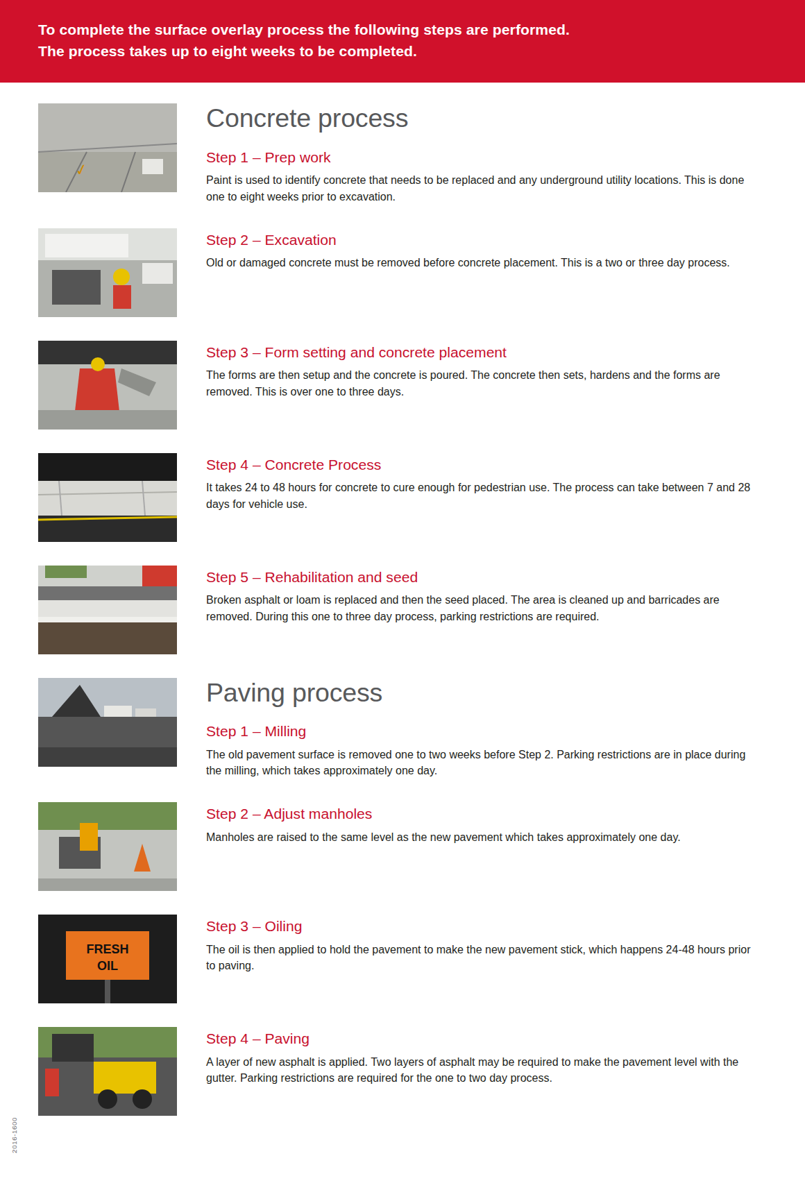To complete the surface overlay process the following steps are performed.
The process takes up to eight weeks to be completed.
Concrete process
Step 1 – Prep work
Paint is used to identify concrete that needs to be replaced and any underground utility locations. This is done one to eight weeks prior to excavation.
Step 2 – Excavation
Old or damaged concrete must be removed before concrete placement. This is a two or three day process.
Step 3 – Form setting and concrete placement
The forms are then setup and the concrete is poured. The concrete then sets, hardens and the forms are removed. This is over one to three days.
Step 4 – Concrete Process
It takes 24 to 48 hours for concrete to cure enough for pedestrian use. The process can take between 7 and 28 days for vehicle use.
Step 5 – Rehabilitation and seed
Broken asphalt or loam is replaced and then the seed placed. The area is cleaned up and barricades are removed. During this one to three day process, parking restrictions are required.
Paving process
Step 1 – Milling
The old pavement surface is removed one to two weeks before Step 2. Parking restrictions are in place during the milling, which takes approximately one day.
Step 2 – Adjust manholes
Manholes are raised to the same level as the new pavement which takes approximately one day.
Step 3 – Oiling
The oil is then applied to hold the pavement to make the new pavement stick, which happens 24-48 hours prior to paving.
Step 4 – Paving
A layer of new asphalt is applied. Two layers of asphalt may be required to make the pavement level with the gutter. Parking restrictions are required for the one to two day process.
2016-1600